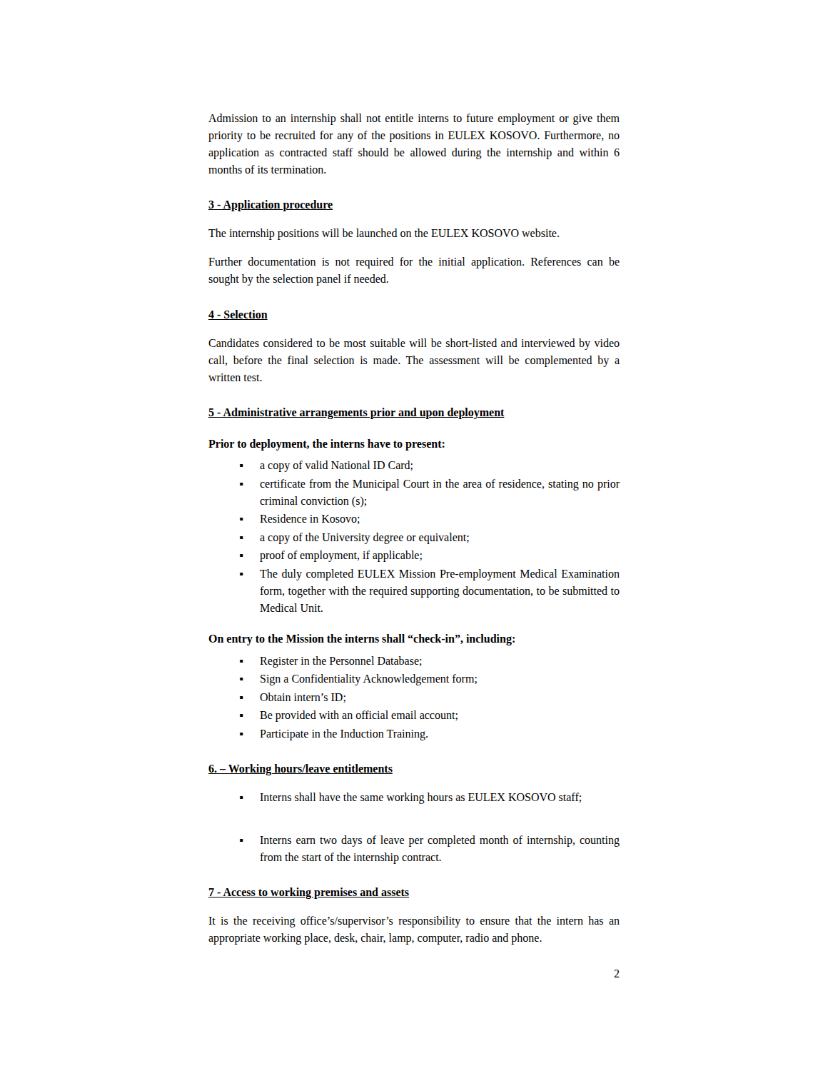Admission to an internship shall not entitle interns to future employment or give them priority to be recruited for any of the positions in EULEX KOSOVO. Furthermore, no application as contracted staff should be allowed during the internship and within 6 months of its termination.
3 - Application procedure
The internship positions will be launched on the EULEX KOSOVO website.
Further documentation is not required for the initial application. References can be sought by the selection panel if needed.
4 - Selection
Candidates considered to be most suitable will be short-listed and interviewed by video call, before the final selection is made. The assessment will be complemented by a written test.
5 - Administrative arrangements prior and upon deployment
Prior to deployment, the interns have to present:
a copy of valid National ID Card;
certificate from the Municipal Court in the area of residence, stating no prior criminal conviction (s);
Residence in Kosovo;
a copy of the University degree or equivalent;
proof of employment, if applicable;
The duly completed EULEX Mission Pre-employment Medical Examination form, together with the required supporting documentation, to be submitted to Medical Unit.
On entry to the Mission the interns shall “check-in”, including:
Register in the Personnel Database;
Sign a Confidentiality Acknowledgement form;
Obtain intern’s ID;
Be provided with an official email account;
Participate in the Induction Training.
6. – Working hours/leave entitlements
Interns shall have the same working hours as EULEX KOSOVO staff;
Interns earn two days of leave per completed month of internship, counting from the start of the internship contract.
7 - Access to working premises and assets
It is the receiving office’s/supervisor’s responsibility to ensure that the intern has an appropriate working place, desk, chair, lamp, computer, radio and phone.
2